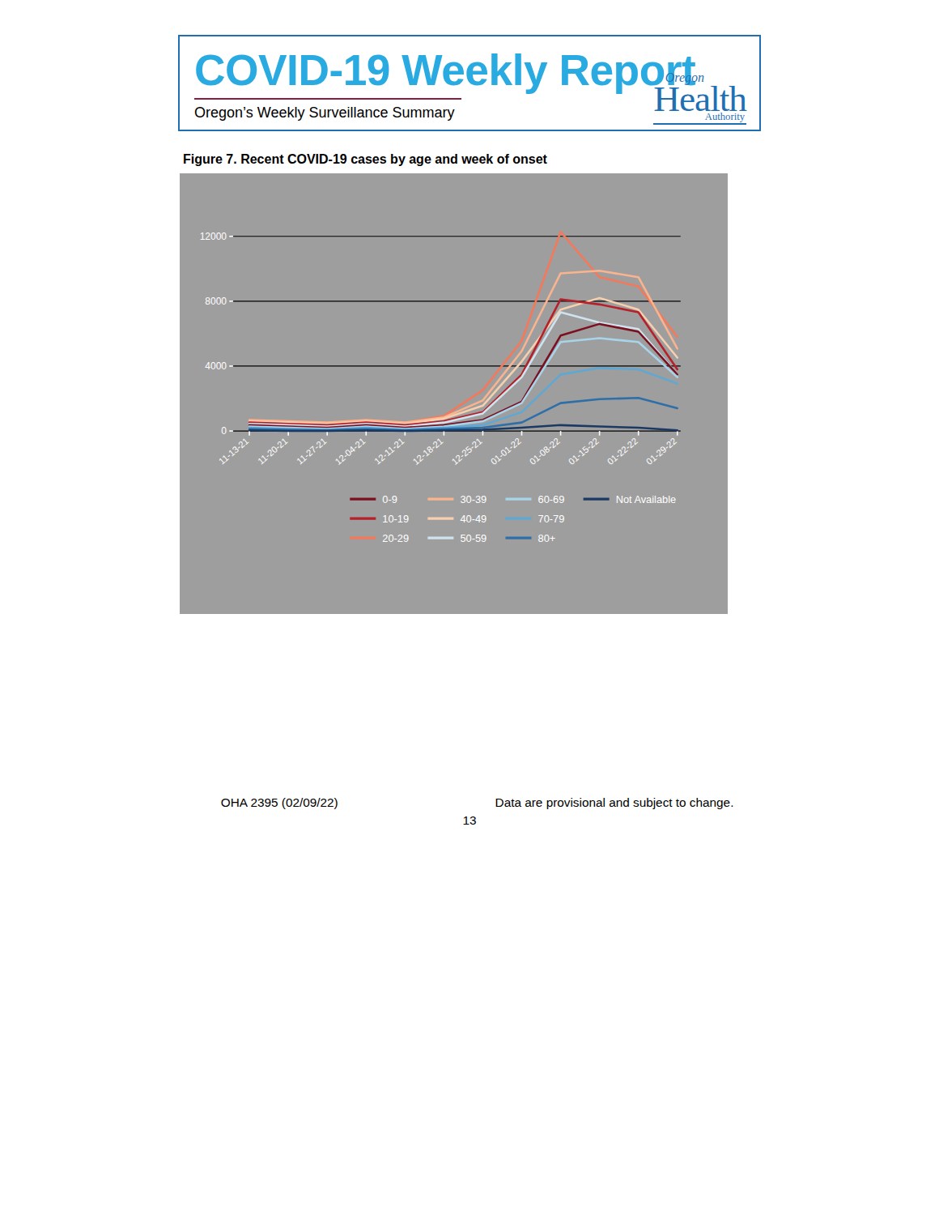COVID-19 Weekly Report
Oregon’s Weekly Surveillance Summary
Oregon Health Authority
Figure 7. Recent COVID-19 cases by age and week of onset
12000 8000 4000 0 11-13-21 11-20-21 11-27-21 12-04-21 12-11-21 12-18-21 12-25-21 01-01-22 01-08-22 01-15-22 01-22-22 01-29-22 0-9 10-19 20-29 30-39 40-49 50-59 60-69 70-79 80+ Not Available
OHA 2395 (02/09/22)
Data are provisional and subject to change.
13